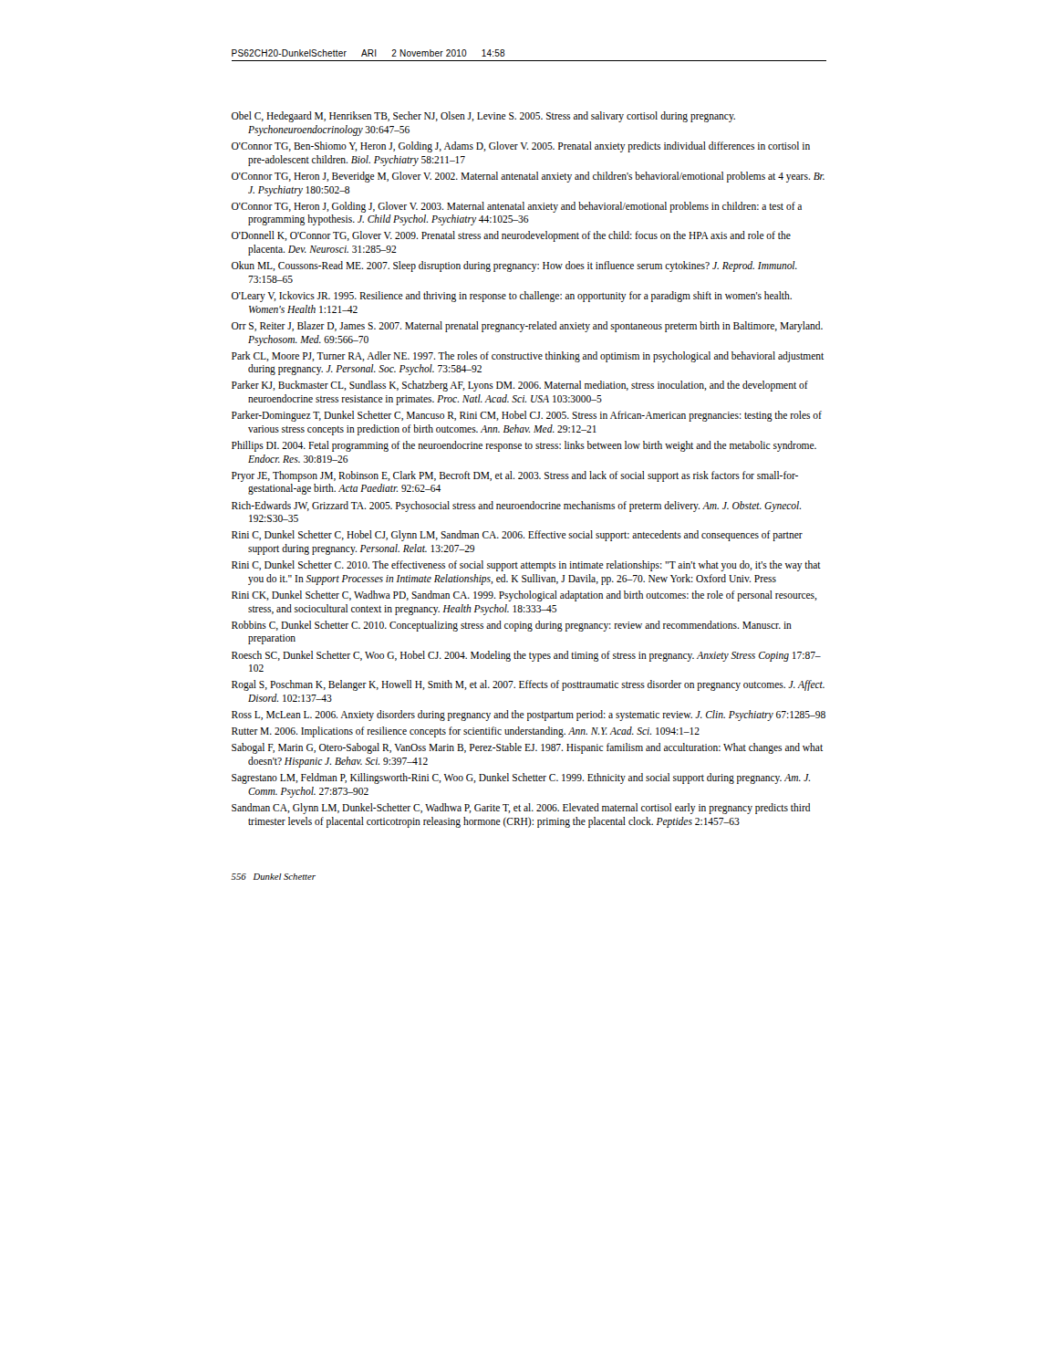PS62CH20-DunkelSchetter ARI 2 November 2010 14:58
Obel C, Hedegaard M, Henriksen TB, Secher NJ, Olsen J, Levine S. 2005. Stress and salivary cortisol during pregnancy. Psychoneuroendocrinology 30:647–56
O'Connor TG, Ben-Shiomo Y, Heron J, Golding J, Adams D, Glover V. 2005. Prenatal anxiety predicts individual differences in cortisol in pre-adolescent children. Biol. Psychiatry 58:211–17
O'Connor TG, Heron J, Beveridge M, Glover V. 2002. Maternal antenatal anxiety and children's behavioral/emotional problems at 4 years. Br. J. Psychiatry 180:502–8
O'Connor TG, Heron J, Golding J, Glover V. 2003. Maternal antenatal anxiety and behavioral/emotional problems in children: a test of a programming hypothesis. J. Child Psychol. Psychiatry 44:1025–36
O'Donnell K, O'Connor TG, Glover V. 2009. Prenatal stress and neurodevelopment of the child: focus on the HPA axis and role of the placenta. Dev. Neurosci. 31:285–92
Okun ML, Coussons-Read ME. 2007. Sleep disruption during pregnancy: How does it influence serum cytokines? J. Reprod. Immunol. 73:158–65
O'Leary V, Ickovics JR. 1995. Resilience and thriving in response to challenge: an opportunity for a paradigm shift in women's health. Women's Health 1:121–42
Orr S, Reiter J, Blazer D, James S. 2007. Maternal prenatal pregnancy-related anxiety and spontaneous preterm birth in Baltimore, Maryland. Psychosom. Med. 69:566–70
Park CL, Moore PJ, Turner RA, Adler NE. 1997. The roles of constructive thinking and optimism in psychological and behavioral adjustment during pregnancy. J. Personal. Soc. Psychol. 73:584–92
Parker KJ, Buckmaster CL, Sundlass K, Schatzberg AF, Lyons DM. 2006. Maternal mediation, stress inoculation, and the development of neuroendocrine stress resistance in primates. Proc. Natl. Acad. Sci. USA 103:3000–5
Parker-Dominguez T, Dunkel Schetter C, Mancuso R, Rini CM, Hobel CJ. 2005. Stress in African-American pregnancies: testing the roles of various stress concepts in prediction of birth outcomes. Ann. Behav. Med. 29:12–21
Phillips DI. 2004. Fetal programming of the neuroendocrine response to stress: links between low birth weight and the metabolic syndrome. Endocr. Res. 30:819–26
Pryor JE, Thompson JM, Robinson E, Clark PM, Becroft DM, et al. 2003. Stress and lack of social support as risk factors for small-for-gestational-age birth. Acta Paediatr. 92:62–64
Rich-Edwards JW, Grizzard TA. 2005. Psychosocial stress and neuroendocrine mechanisms of preterm delivery. Am. J. Obstet. Gynecol. 192:S30–35
Rini C, Dunkel Schetter C, Hobel CJ, Glynn LM, Sandman CA. 2006. Effective social support: antecedents and consequences of partner support during pregnancy. Personal. Relat. 13:207–29
Rini C, Dunkel Schetter C. 2010. The effectiveness of social support attempts in intimate relationships: "T ain't what you do, it's the way that you do it." In Support Processes in Intimate Relationships, ed. K Sullivan, J Davila, pp. 26–70. New York: Oxford Univ. Press
Rini CK, Dunkel Schetter C, Wadhwa PD, Sandman CA. 1999. Psychological adaptation and birth outcomes: the role of personal resources, stress, and sociocultural context in pregnancy. Health Psychol. 18:333–45
Robbins C, Dunkel Schetter C. 2010. Conceptualizing stress and coping during pregnancy: review and recommendations. Manuscr. in preparation
Roesch SC, Dunkel Schetter C, Woo G, Hobel CJ. 2004. Modeling the types and timing of stress in pregnancy. Anxiety Stress Coping 17:87–102
Rogal S, Poschman K, Belanger K, Howell H, Smith M, et al. 2007. Effects of posttraumatic stress disorder on pregnancy outcomes. J. Affect. Disord. 102:137–43
Ross L, McLean L. 2006. Anxiety disorders during pregnancy and the postpartum period: a systematic review. J. Clin. Psychiatry 67:1285–98
Rutter M. 2006. Implications of resilience concepts for scientific understanding. Ann. N.Y. Acad. Sci. 1094:1–12
Sabogal F, Marin G, Otero-Sabogal R, VanOss Marin B, Perez-Stable EJ. 1987. Hispanic familism and acculturation: What changes and what doesn't? Hispanic J. Behav. Sci. 9:397–412
Sagrestano LM, Feldman P, Killingsworth-Rini C, Woo G, Dunkel Schetter C. 1999. Ethnicity and social support during pregnancy. Am. J. Comm. Psychol. 27:873–902
Sandman CA, Glynn LM, Dunkel-Schetter C, Wadhwa P, Garite T, et al. 2006. Elevated maternal cortisol early in pregnancy predicts third trimester levels of placental corticotropin releasing hormone (CRH): priming the placental clock. Peptides 2:1457–63
556 Dunkel Schetter